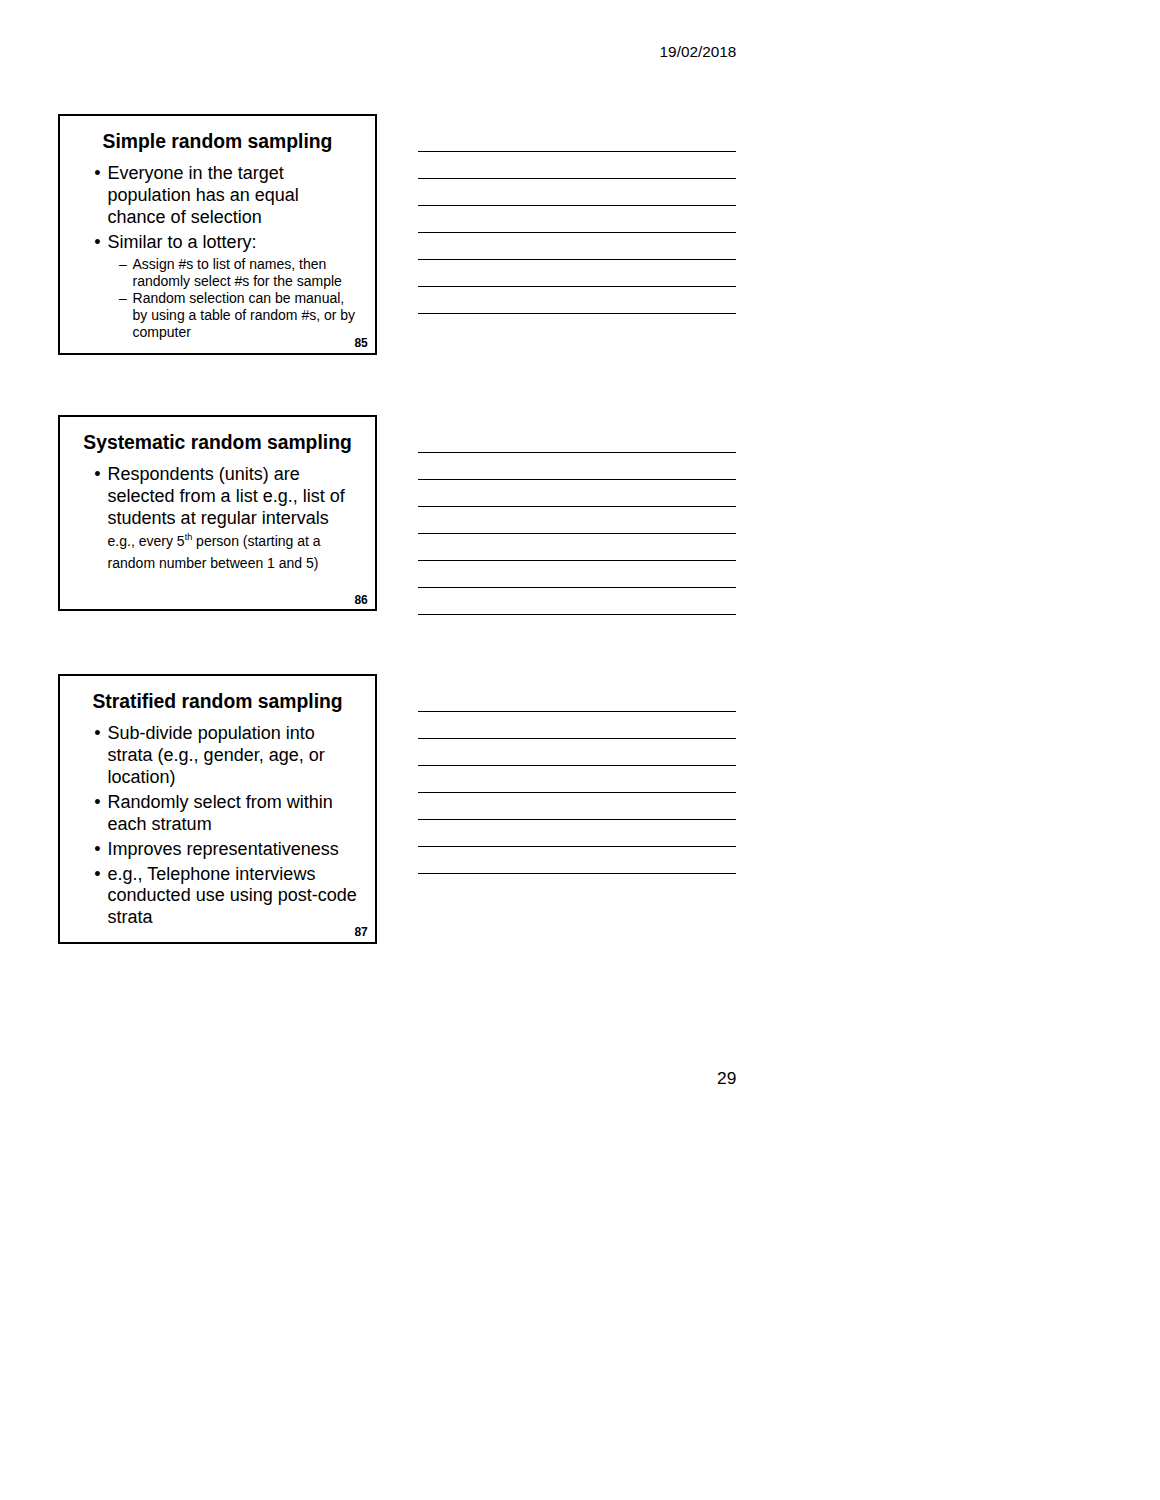19/02/2018
Simple random sampling
Everyone in the target population has an equal chance of selection
Similar to a lottery:
Assign #s to list of names, then randomly select #s for the sample
Random selection can be manual, by using a table of random #s, or by computer
85
Systematic random sampling
Respondents (units) are selected from a list e.g., list of students at regular intervals e.g., every 5th person (starting at a random number between 1 and 5)
86
Stratified random sampling
Sub-divide population into strata (e.g., gender, age, or location)
Randomly select from within each stratum
Improves representativeness
e.g., Telephone interviews conducted use using post-code strata
87
29